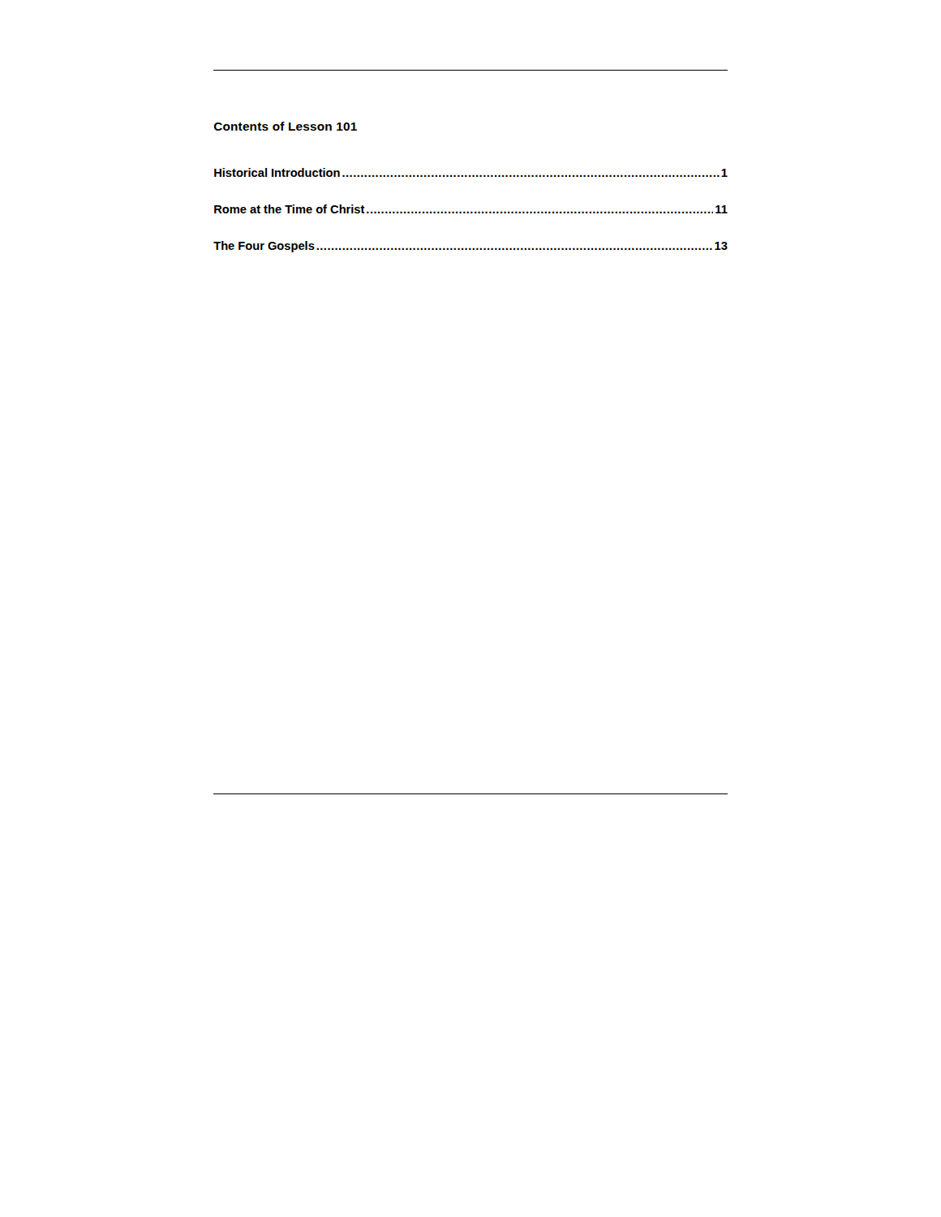Contents of Lesson 101
Historical Introduction .................................................................................................................. 1
Rome at the Time of Christ ................................................................................................. 11
The Four Gospels ............................................................................................................. 13